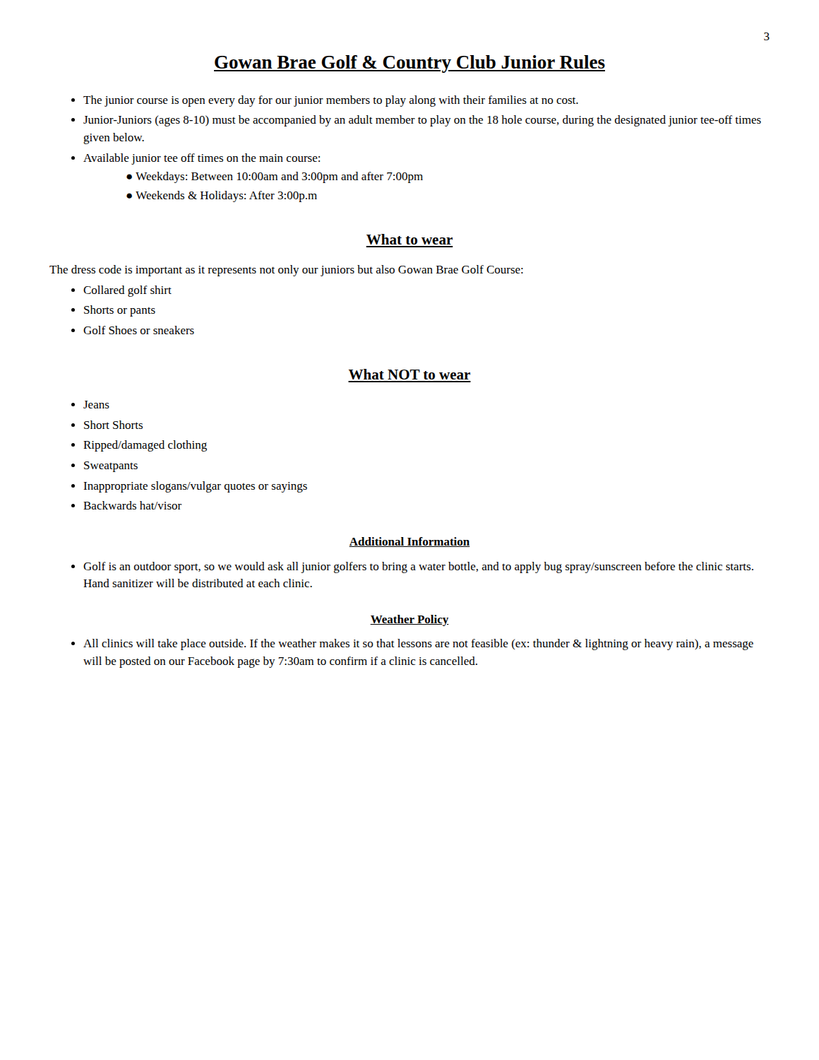3
Gowan Brae Golf & Country Club Junior Rules
The junior course is open every day for our junior members to play along with their families at no cost.
Junior-Juniors (ages 8-10) must be accompanied by an adult member to play on the 18 hole course, during the designated junior tee-off times given below.
Available junior tee off times on the main course:
● Weekdays: Between 10:00am and 3:00pm and after 7:00pm
● Weekends & Holidays: After 3:00p.m
What to wear
The dress code is important as it represents not only our juniors but also Gowan Brae Golf Course:
Collared golf shirt
Shorts or pants
Golf Shoes or sneakers
What NOT to wear
Jeans
Short Shorts
Ripped/damaged clothing
Sweatpants
Inappropriate slogans/vulgar quotes or sayings
Backwards hat/visor
Additional Information
Golf is an outdoor sport, so we would ask all junior golfers to bring a water bottle, and to apply bug spray/sunscreen before the clinic starts. Hand sanitizer will be distributed at each clinic.
Weather Policy
All clinics will take place outside. If the weather makes it so that lessons are not feasible (ex: thunder & lightning or heavy rain), a message will be posted on our Facebook page by 7:30am to confirm if a clinic is cancelled.